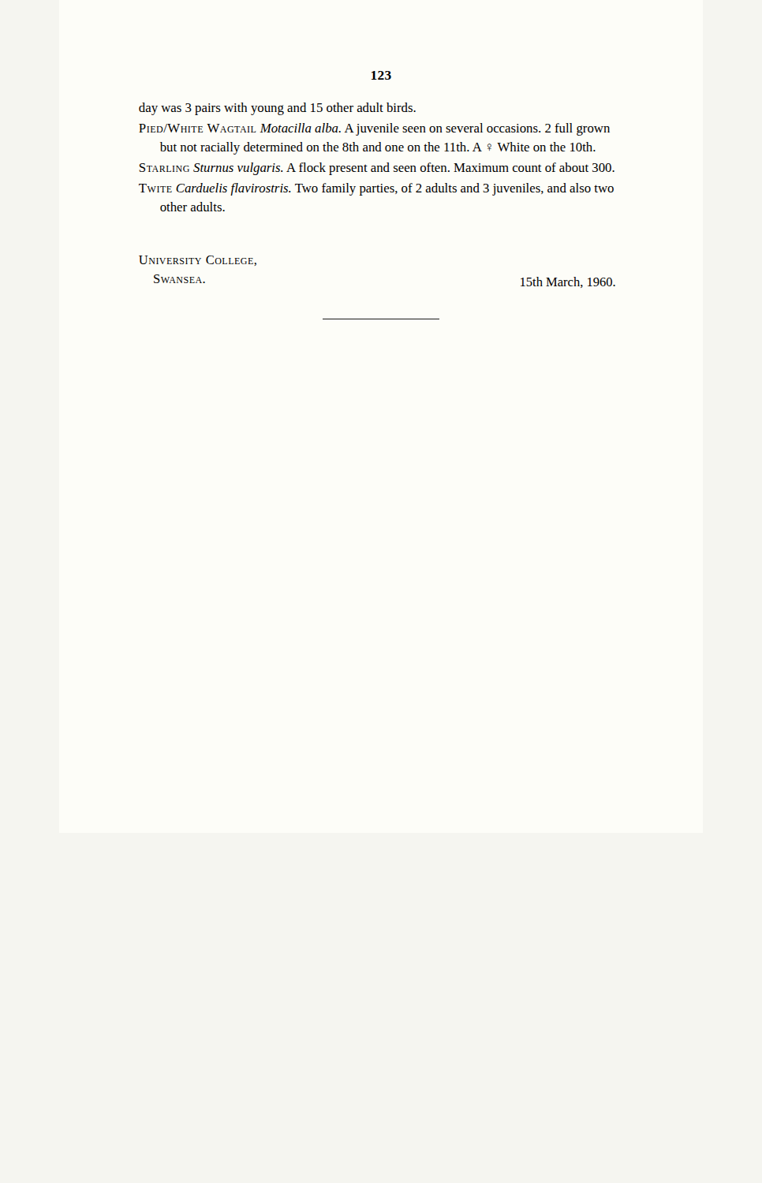123
day was 3 pairs with young and 15 other adult birds.
Pied/White Wagtail Motacilla alba. A juvenile seen on several occasions. 2 full grown but not racially determined on the 8th and one on the 11th. A ♀ White on the 10th.
Starling Sturnus vulgaris. A flock present and seen often. Maximum count of about 300.
Twite Carduelis flavirostris. Two family parties, of 2 adults and 3 juveniles, and also two other adults.
University College,
Swansea.
15th March, 1960.